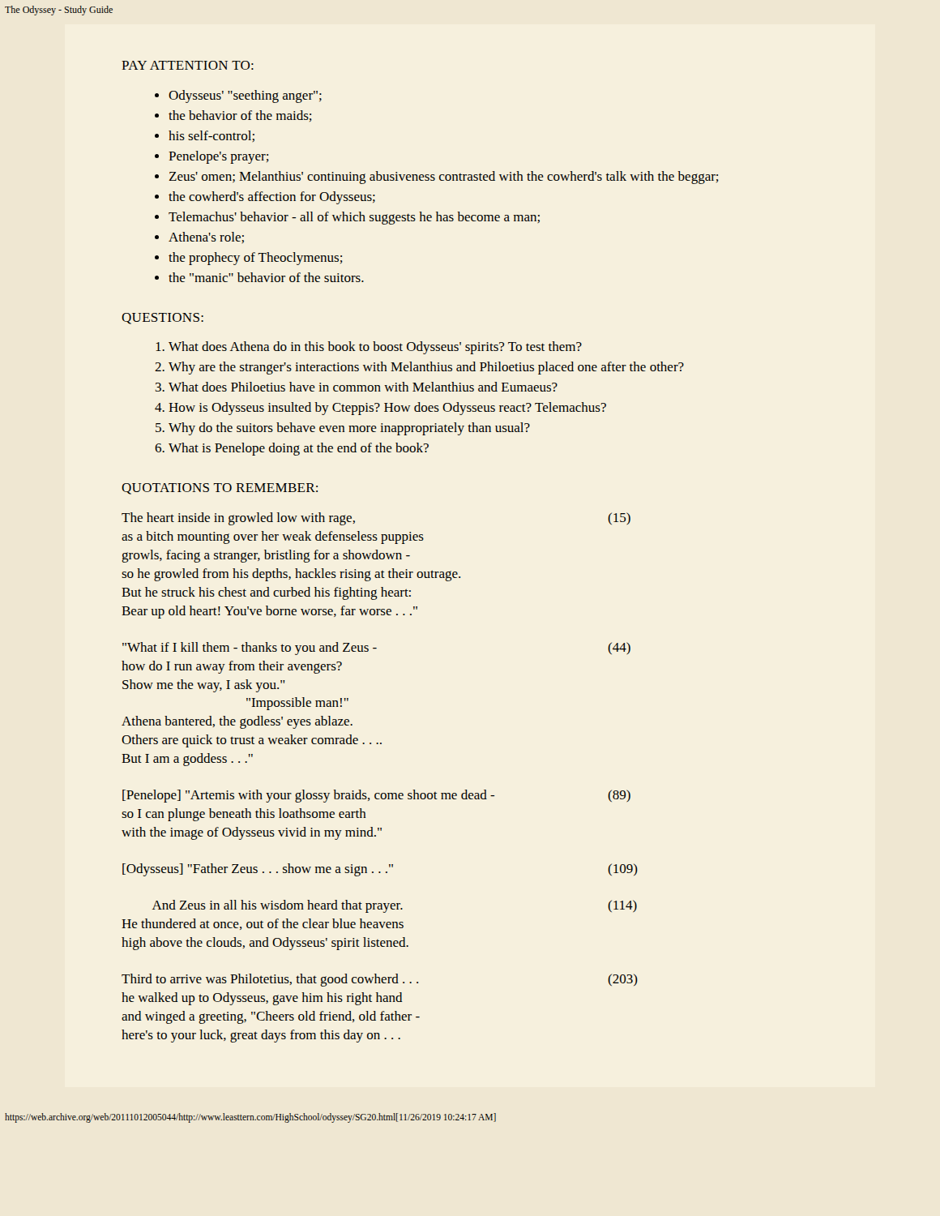The Odyssey - Study Guide
PAY ATTENTION TO:
Odysseus' "seething anger";
the behavior of the maids;
his self-control;
Penelope's prayer;
Zeus' omen; Melanthius' continuing abusiveness contrasted with the cowherd's talk with the beggar;
the cowherd's affection for Odysseus;
Telemachus' behavior - all of which suggests he has become a man;
Athena's role;
the prophecy of Theoclymenus;
the "manic" behavior of the suitors.
QUESTIONS:
What does Athena do in this book to boost Odysseus' spirits? To test them?
Why are the stranger's interactions with Melanthius and Philoetius placed one after the other?
What does Philoetius have in common with Melanthius and Eumaeus?
How is Odysseus insulted by Cteppis? How does Odysseus react? Telemachus?
Why do the suitors behave even more inappropriately than usual?
What is Penelope doing at the end of the book?
QUOTATIONS TO REMEMBER:
(15)
The heart inside in growled low with rage, as a bitch mounting over her weak defenseless puppies growls, facing a stranger, bristling for a showdown - so he growled from his depths, hackles rising at their outrage. But he struck his chest and curbed his fighting heart: Bear up old heart! You've borne worse, far worse . . ."
(44)
"What if I kill them - thanks to you and Zeus - how do I run away from their avengers? Show me the way, I ask you." "Impossible man!" Athena bantered, the godless' eyes ablaze. Others are quick to trust a weaker comrade . . .. But I am a goddess . . ."
(89)
[Penelope] "Artemis with your glossy braids, come shoot me dead - so I can plunge beneath this loathsome earth with the image of Odysseus vivid in my mind."
(109)
[Odysseus] "Father Zeus . . . show me a sign . . ."
(114)
And Zeus in all his wisdom heard that prayer. He thundered at once, out of the clear blue heavens high above the clouds, and Odysseus' spirit listened.
(203)
Third to arrive was Philotetius, that good cowherd . . . he walked up to Odysseus, gave him his right hand and winged a greeting, "Cheers old friend, old father - here's to your luck, great days from this day on . . .
https://web.archive.org/web/20111012005044/http://www.leasttern.com/HighSchool/odyssey/SG20.html[11/26/2019 10:24:17 AM]